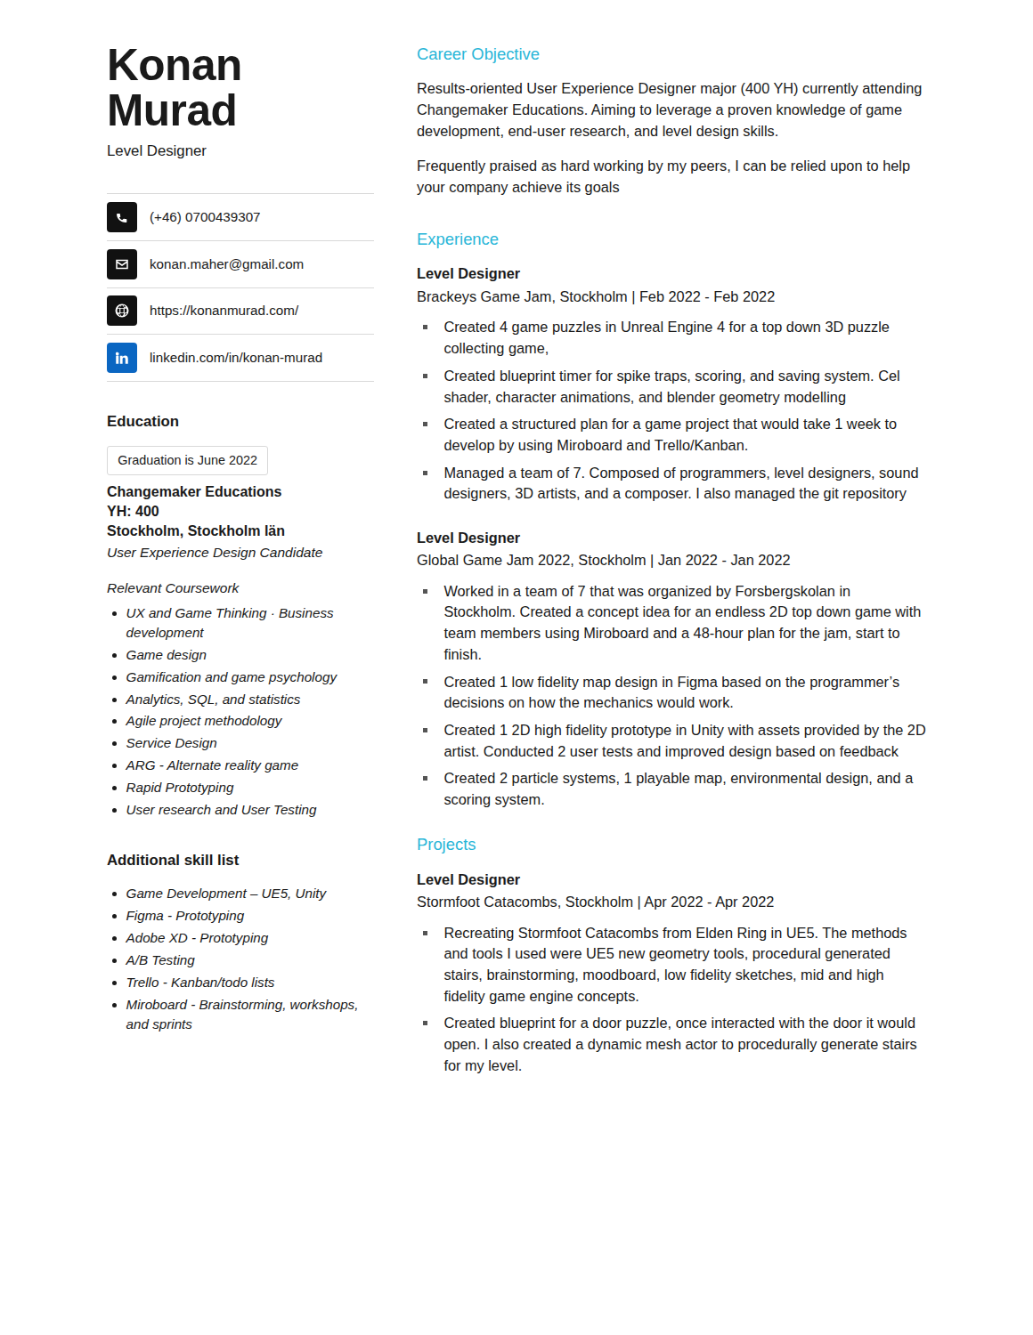Konan
Murad
Level Designer
(+46) 0700439307
konan.maher@gmail.com
https://konanmurad.com/
linkedin.com/in/konan-murad
Education
Graduation is June 2022
Changemaker Educations YH: 400 Stockholm, Stockholm län
User Experience Design Candidate
Relevant Coursework
UX and Game Thinking · Business development
Game design
Gamification and game psychology
Analytics, SQL, and statistics
Agile project methodology
Service Design
ARG - Alternate reality game
Rapid Prototyping
User research and User Testing
Additional skill list
Game Development – UE5, Unity
Figma - Prototyping
Adobe XD - Prototyping
A/B Testing
Trello - Kanban/todo lists
Miroboard - Brainstorming, workshops, and sprints
Career Objective
Results-oriented User Experience Designer major (400 YH) currently attending Changemaker Educations. Aiming to leverage a proven knowledge of game development, end-user research, and level design skills.
Frequently praised as hard working by my peers, I can be relied upon to help your company achieve its goals
Experience
Level Designer
Brackeys Game Jam, Stockholm | Feb 2022 - Feb 2022
Created 4 game puzzles in Unreal Engine 4 for a top down 3D puzzle collecting game,
Created blueprint timer for spike traps, scoring, and saving system. Cel shader, character animations, and blender geometry modelling
Created a structured plan for a game project that would take 1 week to develop by using Miroboard and Trello/Kanban.
Managed a team of 7. Composed of programmers, level designers, sound designers, 3D artists, and a composer. I also managed the git repository
Level Designer
Global Game Jam 2022, Stockholm | Jan 2022 - Jan 2022
Worked in a team of 7 that was organized by Forsbergskolan in Stockholm. Created a concept idea for an endless 2D top down game with team members using Miroboard and a 48-hour plan for the jam, start to finish.
Created 1 low fidelity map design in Figma based on the programmer’s decisions on how the mechanics would work.
Created 1 2D high fidelity prototype in Unity with assets provided by the 2D artist. Conducted 2 user tests and improved design based on feedback
Created 2 particle systems, 1 playable map, environmental design, and a scoring system.
Projects
Level Designer
Stormfoot Catacombs, Stockholm | Apr 2022 - Apr 2022
Recreating Stormfoot Catacombs from Elden Ring in UE5. The methods and tools I used were UE5 new geometry tools, procedural generated stairs, brainstorming, moodboard, low fidelity sketches, mid and high fidelity game engine concepts.
Created blueprint for a door puzzle, once interacted with the door it would open. I also created a dynamic mesh actor to procedurally generate stairs for my level.